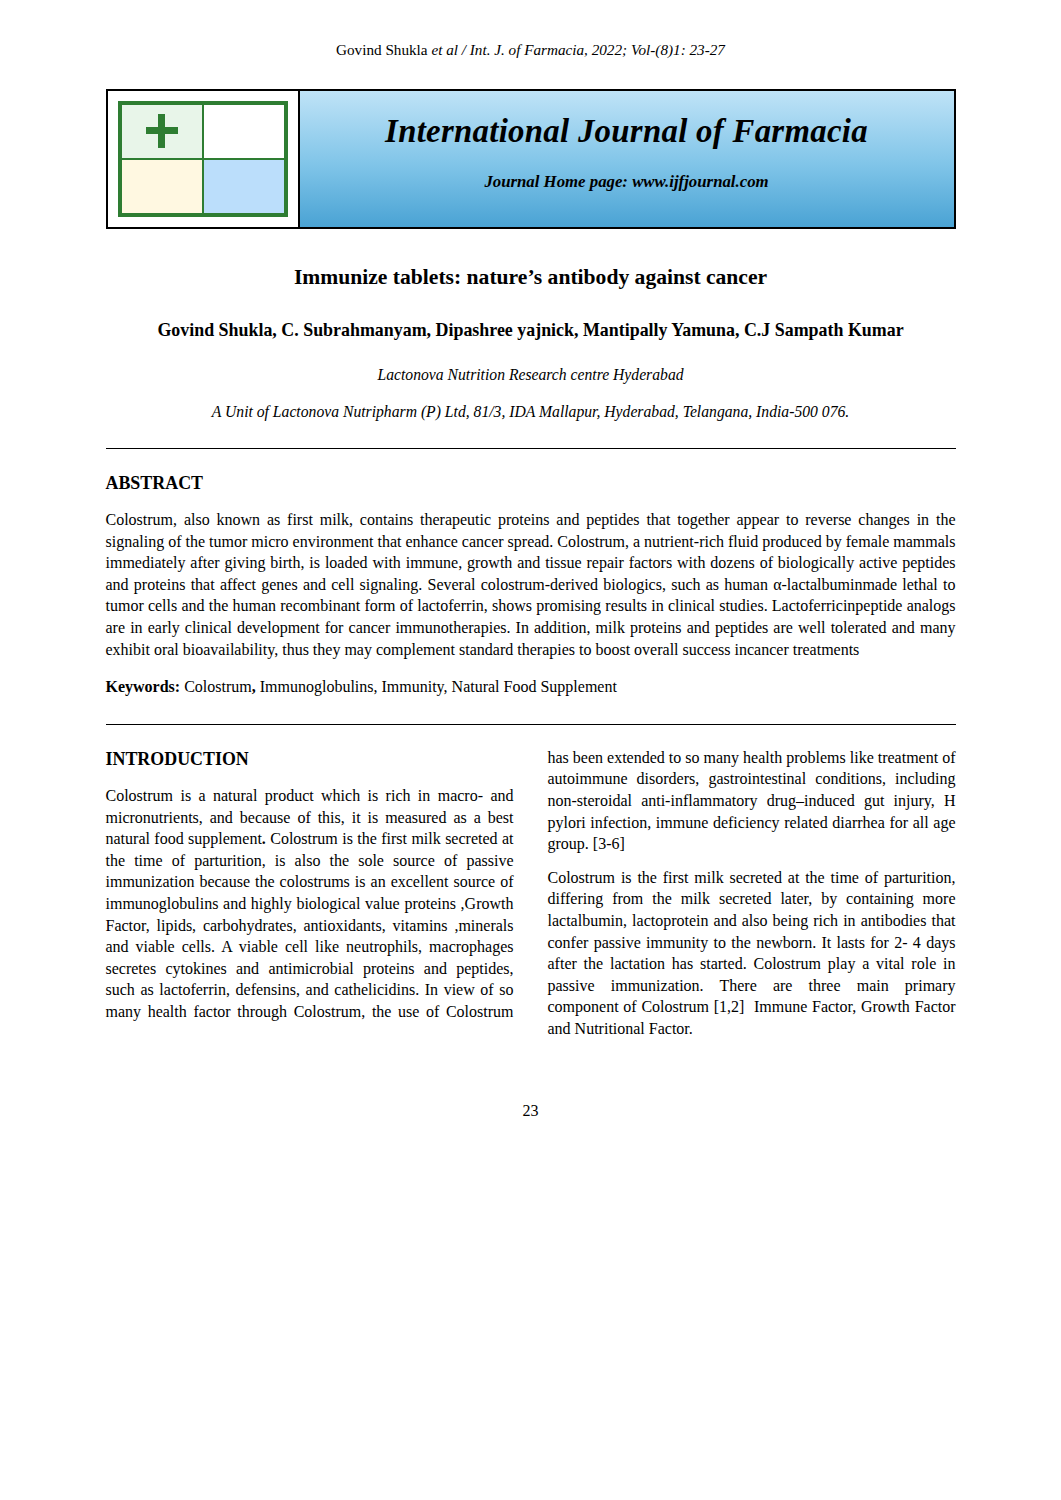Govind Shukla et al / Int. J. of Farmacia, 2022; Vol-(8)1: 23-27
International Journal of Farmacia
Journal Home page: www.ijfjournal.com
Immunize tablets: nature’s antibody against cancer
Govind Shukla, C. Subrahmanyam, Dipashree yajnick, Mantipally Yamuna, C.J Sampath Kumar
Lactonova Nutrition Research centre Hyderabad
A Unit of Lactonova Nutripharm (P) Ltd, 81/3, IDA Mallapur, Hyderabad, Telangana, India-500 076.
ABSTRACT
Colostrum, also known as first milk, contains therapeutic proteins and peptides that together appear to reverse changes in the signaling of the tumor micro environment that enhance cancer spread. Colostrum, a nutrient-rich fluid produced by female mammals immediately after giving birth, is loaded with immune, growth and tissue repair factors with dozens of biologically active peptides and proteins that affect genes and cell signaling. Several colostrum-derived biologics, such as human α-lactalbuminmade lethal to tumor cells and the human recombinant form of lactoferrin, shows promising results in clinical studies. Lactoferricinpeptide analogs are in early clinical development for cancer immunotherapies. In addition, milk proteins and peptides are well tolerated and many exhibit oral bioavailability, thus they may complement standard therapies to boost overall success incancer treatments
Keywords: Colostrum, Immunoglobulins, Immunity, Natural Food Supplement
INTRODUCTION
Colostrum is a natural product which is rich in macro- and micronutrients, and because of this, it is measured as a best natural food supplement. Colostrum is the first milk secreted at the time of parturition, is also the sole source of passive immunization because the colostrums is an excellent source of immunoglobulins and highly biological value proteins ,Growth Factor, lipids, carbohydrates, antioxidants, vitamins ,minerals and viable cells. A viable cell like neutrophils, macrophages secretes cytokines and antimicrobial proteins and peptides, such as lactoferrin, defensins, and cathelicidins. In view of so many health factor through Colostrum, the use of Colostrum has been extended to so many health problems like treatment of autoimmune disorders, gastrointestinal conditions, including non-steroidal anti-inflammatory drug–induced gut injury, H pylori infection, immune deficiency related diarrhea for all age group. [3-6]
Colostrum is the first milk secreted at the time of parturition, differing from the milk secreted later, by containing more lactalbumin, lactoprotein and also being rich in antibodies that confer passive immunity to the newborn. It lasts for 2- 4 days after the lactation has started. Colostrum play a vital role in passive immunization. There are three main primary component of Colostrum [1,2] Immune Factor, Growth Factor and Nutritional Factor.
23